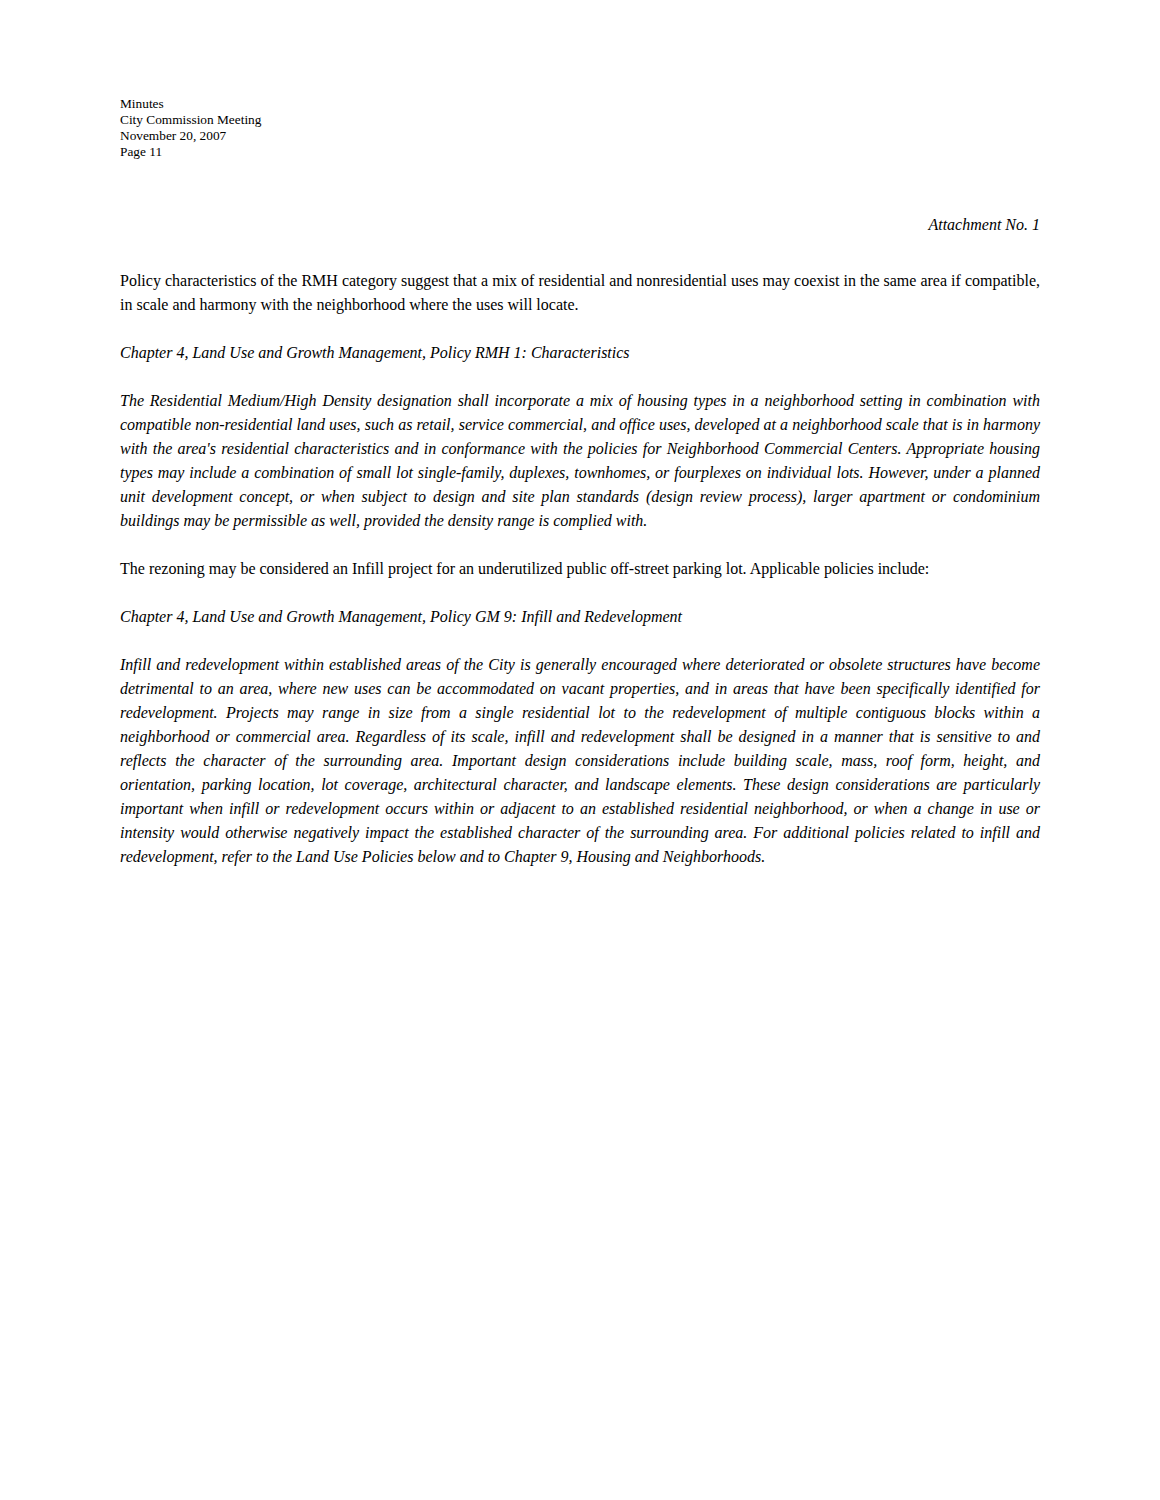Minutes
City Commission Meeting
November 20, 2007
Page 11
Attachment No. 1
Policy characteristics of the RMH category suggest that a mix of residential and nonresidential uses may coexist in the same area if compatible, in scale and harmony with the neighborhood where the uses will locate.
Chapter 4, Land Use and Growth Management, Policy RMH 1: Characteristics
The Residential Medium/High Density designation shall incorporate a mix of housing types in a neighborhood setting in combination with compatible non-residential land uses, such as retail, service commercial, and office uses, developed at a neighborhood scale that is in harmony with the area's residential characteristics and in conformance with the policies for Neighborhood Commercial Centers. Appropriate housing types may include a combination of small lot single-family, duplexes, townhomes, or fourplexes on individual lots. However, under a planned unit development concept, or when subject to design and site plan standards (design review process), larger apartment or condominium buildings may be permissible as well, provided the density range is complied with.
The rezoning may be considered an Infill project for an underutilized public off-street parking lot. Applicable policies include:
Chapter 4, Land Use and Growth Management, Policy GM 9: Infill and Redevelopment
Infill and redevelopment within established areas of the City is generally encouraged where deteriorated or obsolete structures have become detrimental to an area, where new uses can be accommodated on vacant properties, and in areas that have been specifically identified for redevelopment. Projects may range in size from a single residential lot to the redevelopment of multiple contiguous blocks within a neighborhood or commercial area. Regardless of its scale, infill and redevelopment shall be designed in a manner that is sensitive to and reflects the character of the surrounding area. Important design considerations include building scale, mass, roof form, height, and orientation, parking location, lot coverage, architectural character, and landscape elements. These design considerations are particularly important when infill or redevelopment occurs within or adjacent to an established residential neighborhood, or when a change in use or intensity would otherwise negatively impact the established character of the surrounding area. For additional policies related to infill and redevelopment, refer to the Land Use Policies below and to Chapter 9, Housing and Neighborhoods.